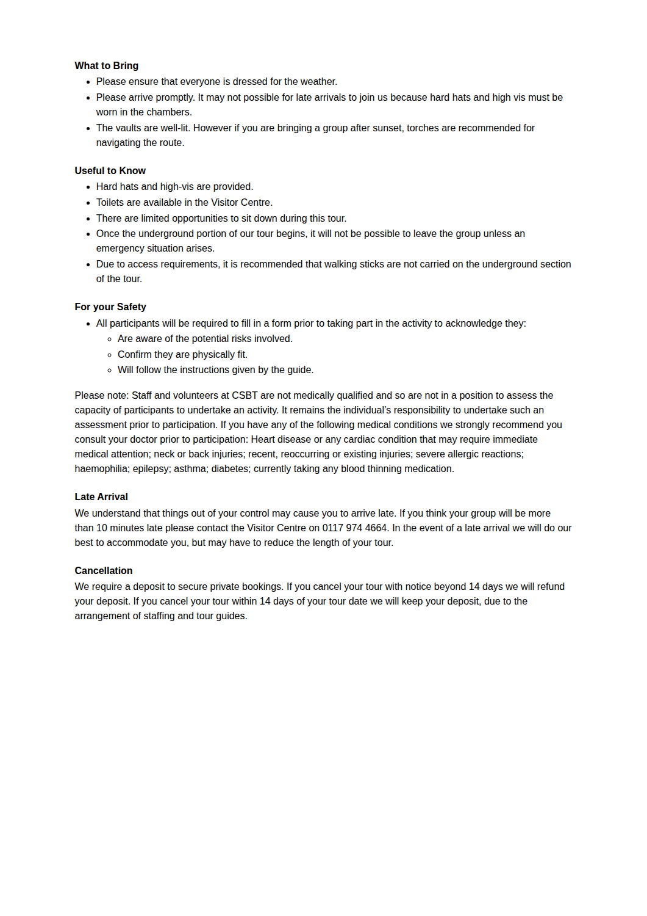What to Bring
Please ensure that everyone is dressed for the weather.
Please arrive promptly. It may not possible for late arrivals to join us because hard hats and high vis must be worn in the chambers.
The vaults are well-lit. However if you are bringing a group after sunset, torches are recommended for navigating the route.
Useful to Know
Hard hats and high-vis are provided.
Toilets are available in the Visitor Centre.
There are limited opportunities to sit down during this tour.
Once the underground portion of our tour begins, it will not be possible to leave the group unless an emergency situation arises.
Due to access requirements, it is recommended that walking sticks are not carried on the underground section of the tour.
For your Safety
All participants will be required to fill in a form prior to taking part in the activity to acknowledge they:
Are aware of the potential risks involved.
Confirm they are physically fit.
Will follow the instructions given by the guide.
Please note: Staff and volunteers at CSBT are not medically qualified and so are not in a position to assess the capacity of participants to undertake an activity. It remains the individual’s responsibility to undertake such an assessment prior to participation. If you have any of the following medical conditions we strongly recommend you consult your doctor prior to participation: Heart disease or any cardiac condition that may require immediate medical attention; neck or back injuries; recent, reoccurring or existing injuries; severe allergic reactions; haemophilia; epilepsy; asthma; diabetes; currently taking any blood thinning medication.
Late Arrival
We understand that things out of your control may cause you to arrive late. If you think your group will be more than 10 minutes late please contact the Visitor Centre on 0117 974 4664. In the event of a late arrival we will do our best to accommodate you, but may have to reduce the length of your tour.
Cancellation
We require a deposit to secure private bookings. If you cancel your tour with notice beyond 14 days we will refund your deposit. If you cancel your tour within 14 days of your tour date we will keep your deposit, due to the arrangement of staffing and tour guides.